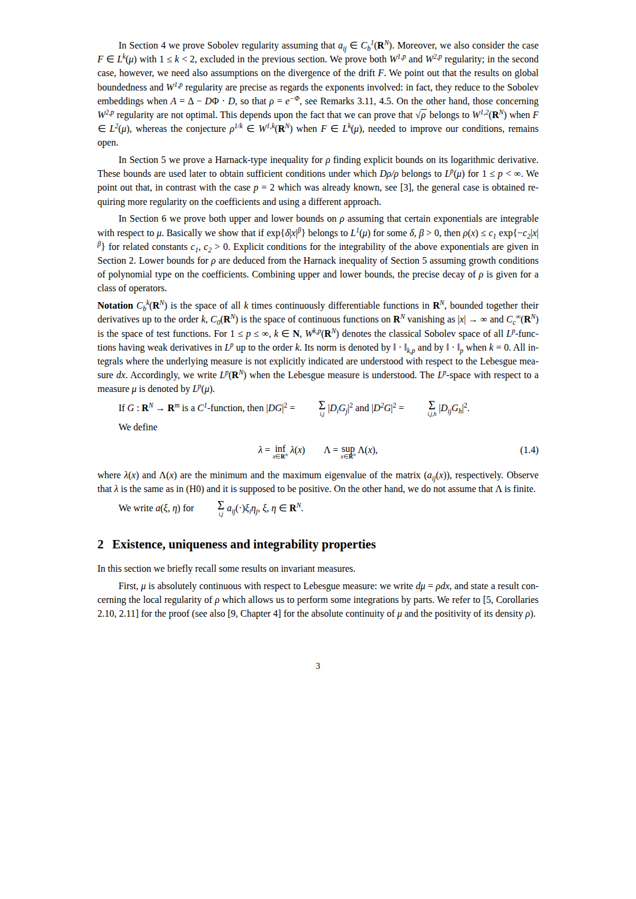In Section 4 we prove Sobolev regularity assuming that aij ∈ Cb1(RN). Moreover, we also consider the case F ∈ Lk(μ) with 1 ≤ k < 2, excluded in the previous section. We prove both W1,p and W2,p regularity; in the second case, however, we need also assumptions on the divergence of the drift F. We point out that the results on global boundedness and W1,p regularity are precise as regards the exponents involved: in fact, they reduce to the Sobolev embeddings when A = Δ − DΦ · D, so that ρ = e−Φ, see Remarks 3.11, 4.5. On the other hand, those concerning W2,p regularity are not optimal. This depends upon the fact that we can prove that √ρ belongs to W1,2(RN) when F ∈ L2(μ), whereas the conjecture ρ1/k ∈ W1,k(RN) when F ∈ Lk(μ), needed to improve our conditions, remains open.
In Section 5 we prove a Harnack-type inequality for ρ finding explicit bounds on its logarithmic derivative. These bounds are used later to obtain sufficient conditions under which Dρ/ρ belongs to Lp(μ) for 1 ≤ p < ∞. We point out that, in contrast with the case p = 2 which was already known, see [3], the general case is obtained requiring more regularity on the coefficients and using a different approach.
In Section 6 we prove both upper and lower bounds on ρ assuming that certain exponentials are integrable with respect to μ. Basically we show that if exp{δ|x|β} belongs to L1(μ) for some δ, β > 0, then ρ(x) ≤ c1 exp{−c2|x|β} for related constants c1, c2 > 0. Explicit conditions for the integrability of the above exponentials are given in Section 2. Lower bounds for ρ are deduced from the Harnack inequality of Section 5 assuming growth conditions of polynomial type on the coefficients. Combining upper and lower bounds, the precise decay of ρ is given for a class of operators.
Notation Cbk(RN) is the space of all k times continuously differentiable functions in RN, bounded together their derivatives up to the order k, C0(RN) is the space of continuous functions on RN vanishing as |x| → ∞ and Cc∞(RN) is the space of test functions. For 1 ≤ p ≤ ∞, k ∈ N, Wk,p(RN) denotes the classical Sobolev space of all Lp-functions having weak derivatives in Lp up to the order k. Its norm is denoted by ‖ · ‖k,p and by ‖ · ‖p when k = 0. All integrals where the underlying measure is not explicitly indicated are understood with respect to the Lebesgue measure dx. Accordingly, we write Lp(RN) when the Lebesgue measure is understood. The Lp-space with respect to a measure μ is denoted by Lp(μ).
If G : RN → Rm is a C1-function, then |DG|2 = Σi,j |DiGj|2 and |D2G|2 = Σi,j,h |DijGh|2.
We define
λ = inf x∈RN λ(x) Λ = sup x∈RN Λ(x), (1.4)
where λ(x) and Λ(x) are the minimum and the maximum eigenvalue of the matrix (aij(x)), respectively. Observe that λ is the same as in (H0) and it is supposed to be positive. On the other hand, we do not assume that Λ is finite.
We write a(ξ, η) for Σi,j aij(·)ξiηj, ξ, η ∈ RN.
2 Existence, uniqueness and integrability properties
In this section we briefly recall some results on invariant measures.
First, μ is absolutely continuous with respect to Lebesgue measure: we write dμ = ρdx, and state a result concerning the local regularity of ρ which allows us to perform some integrations by parts. We refer to [5, Corollaries 2.10, 2.11] for the proof (see also [9, Chapter 4] for the absolute continuity of μ and the positivity of its density ρ).
3